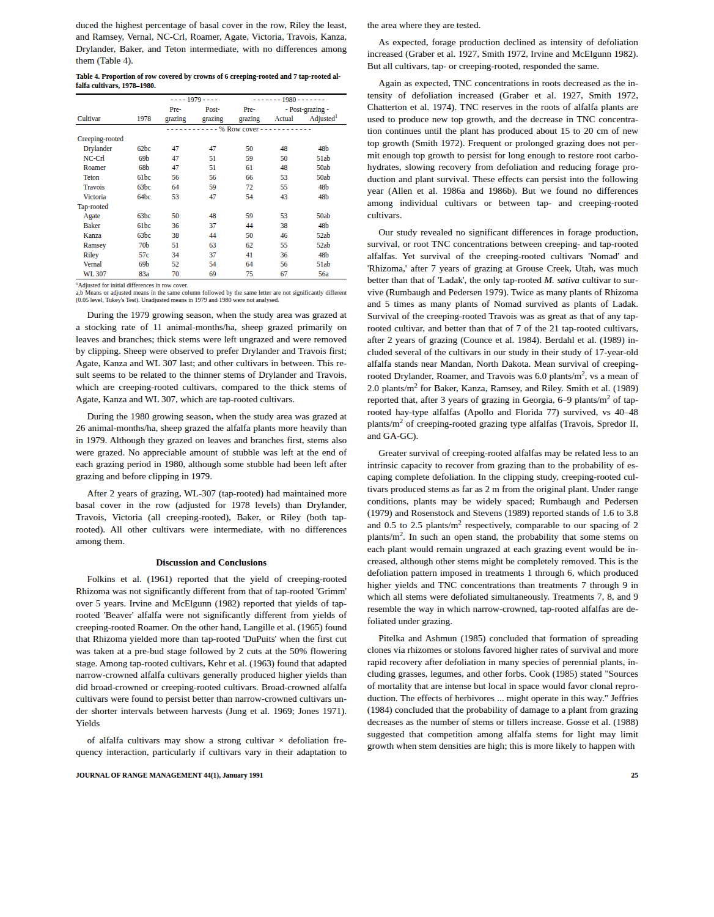duced the highest percentage of basal cover in the row, Riley the least, and Ramsey, Vernal, NC-Crl, Roamer, Agate, Victoria, Travois, Kanza, Drylander, Baker, and Teton intermediate, with no differences among them (Table 4).
Table 4. Proportion of row covered by crowns of 6 creeping-rooted and 7 tap-rooted alfalfa cultivars, 1978–1980.
| | | - - - - 1979 - - - - | - - - - - - - 1980 - - - - - - - |
| | | Pre- | Post- | Pre- | - Post-grazing - |
| Cultivar | 1978 | grazing | grazing | grazing | Actual | Adjusted 1 |
| | - - - - - - - - - - - - % Row cover - - - - - - - - - - - - |
| Creeping-rooted |
| Drylander | 62bc | 47 | 47 | 50 | 48 | 48b |
| NC-Crl | 69b | 47 | 51 | 59 | 50 | 51ab |
| Roamer | 68b | 47 | 51 | 61 | 48 | 50ab |
| Teton | 61bc | 56 | 56 | 66 | 53 | 50ab |
| Travois | 63bc | 64 | 59 | 72 | 55 | 48b |
| Victoria | 64bc | 53 | 47 | 54 | 43 | 48b |
| Tap-rooted |
| Agate | 63bc | 50 | 48 | 59 | 53 | 50ab |
| Baker | 61bc | 36 | 37 | 44 | 38 | 48b |
| Kanza | 63bc | 38 | 44 | 50 | 46 | 52ab |
| Ramsey | 70b | 51 | 63 | 62 | 55 | 52ab |
| Riley | 57c | 34 | 37 | 41 | 36 | 48b |
| Vernal | 69b | 52 | 54 | 64 | 56 | 51ab |
| WL 307 | 83a | 70 | 69 | 75 | 67 | 56a |
1Adjusted for initial differences in row cover.
a,b Means or adjusted means in the same column followed by the same letter are not significantly different (0.05 level, Tukey's Test). Unadjusted means in 1979 and 1980 were not analysed.
During the 1979 growing season, when the study area was grazed at a stocking rate of 11 animal-months/ha, sheep grazed primarily on leaves and branches; thick stems were left ungrazed and were removed by clipping. Sheep were observed to prefer Drylander and Travois first; Agate, Kanza and WL 307 last; and other cultivars in between. This result seems to be related to the thinner stems of Drylander and Travois, which are creeping-rooted cultivars, compared to the thick stems of Agate, Kanza and WL 307, which are tap-rooted cultivars.
During the 1980 growing season, when the study area was grazed at 26 animal-months/ha, sheep grazed the alfalfa plants more heavily than in 1979. Although they grazed on leaves and branches first, stems also were grazed. No appreciable amount of stubble was left at the end of each grazing period in 1980, although some stubble had been left after grazing and before clipping in 1979.
After 2 years of grazing, WL-307 (tap-rooted) had maintained more basal cover in the row (adjusted for 1978 levels) than Drylander, Travois, Victoria (all creeping-rooted), Baker, or Riley (both tap-rooted). All other cultivars were intermediate, with no differences among them.
Discussion and Conclusions
Folkins et al. (1961) reported that the yield of creeping-rooted Rhizoma was not significantly different from that of tap-rooted 'Grimm' over 5 years. Irvine and McElgunn (1982) reported that yields of tap-rooted 'Beaver' alfalfa were not significantly different from yields of creeping-rooted Roamer. On the other hand, Langille et al. (1965) found that Rhizoma yielded more than tap-rooted 'DuPuits' when the first cut was taken at a pre-bud stage followed by 2 cuts at the 50% flowering stage. Among tap-rooted cultivars, Kehr et al. (1963) found that adapted narrow-crowned alfalfa cultivars generally produced higher yields than did broad-crowned or creeping-rooted cultivars. Broad-crowned alfalfa cultivars were found to persist better than narrow-crowned cultivars under shorter intervals between harvests (Jung et al. 1969; Jones 1971). Yields
of alfalfa cultivars may show a strong cultivar × defoliation frequency interaction, particularly if cultivars vary in their adaptation to the area where they are tested.
As expected, forage production declined as intensity of defoliation increased (Graber et al. 1927, Smith 1972, Irvine and McElgunn 1982). But all cultivars, tap- or creeping-rooted, responded the same.
Again as expected, TNC concentrations in roots decreased as the intensity of defoliation increased (Graber et al. 1927, Smith 1972, Chatterton et al. 1974). TNC reserves in the roots of alfalfa plants are used to produce new top growth, and the decrease in TNC concentration continues until the plant has produced about 15 to 20 cm of new top growth (Smith 1972). Frequent or prolonged grazing does not permit enough top growth to persist for long enough to restore root carbohydrates, slowing recovery from defoliation and reducing forage production and plant survival. These effects can persist into the following year (Allen et al. 1986a and 1986b). But we found no differences among individual cultivars or between tap- and creeping-rooted cultivars.
Our study revealed no significant differences in forage production, survival, or root TNC concentrations between creeping- and tap-rooted alfalfas. Yet survival of the creeping-rooted cultivars 'Nomad' and 'Rhizoma,' after 7 years of grazing at Grouse Creek, Utah, was much better than that of 'Ladak', the only tap-rooted M. sativa cultivar to survive (Rumbaugh and Pedersen 1979). Twice as many plants of Rhizoma and 5 times as many plants of Nomad survived as plants of Ladak. Survival of the creeping-rooted Travois was as great as that of any tap-rooted cultivar, and better than that of 7 of the 21 tap-rooted cultivars, after 2 years of grazing (Counce et al. 1984). Berdahl et al. (1989) included several of the cultivars in our study in their study of 17-year-old alfalfa stands near Mandan, North Dakota. Mean survival of creeping-rooted Drylander, Roamer, and Travois was 6.0 plants/m2, vs a mean of 2.0 plants/m2 for Baker, Kanza, Ramsey, and Riley. Smith et al. (1989) reported that, after 3 years of grazing in Georgia, 6–9 plants/m2 of tap-rooted hay-type alfalfas (Apollo and Florida 77) survived, vs 40–48 plants/m2 of creeping-rooted grazing type alfalfas (Travois, Spredor II, and GA-GC).
Greater survival of creeping-rooted alfalfas may be related less to an intrinsic capacity to recover from grazing than to the probability of escaping complete defoliation. In the clipping study, creeping-rooted cultivars produced stems as far as 2 m from the original plant. Under range conditions, plants may be widely spaced; Rumbaugh and Pedersen (1979) and Rosenstock and Stevens (1989) reported stands of 1.6 to 3.8 and 0.5 to 2.5 plants/m2 respectively, comparable to our spacing of 2 plants/m2. In such an open stand, the probability that some stems on each plant would remain ungrazed at each grazing event would be increased, although other stems might be completely removed. This is the defoliation pattern imposed in treatments 1 through 6, which produced higher yields and TNC concentrations than treatments 7 through 9 in which all stems were defoliated simultaneously. Treatments 7, 8, and 9 resemble the way in which narrow-crowned, tap-rooted alfalfas are defoliated under grazing.
Pitelka and Ashmun (1985) concluded that formation of spreading clones via rhizomes or stolons favored higher rates of survival and more rapid recovery after defoliation in many species of perennial plants, including grasses, legumes, and other forbs. Cook (1985) stated "Sources of mortality that are intense but local in space would favor clonal reproduction. The effects of herbivores ... might operate in this way." Jeffries (1984) concluded that the probability of damage to a plant from grazing decreases as the number of stems or tillers increase. Gosse et al. (1988) suggested that competition among alfalfa stems for light may limit growth when stem densities are high; this is more likely to happen with
JOURNAL OF RANGE MANAGEMENT 44(1), January 1991 25